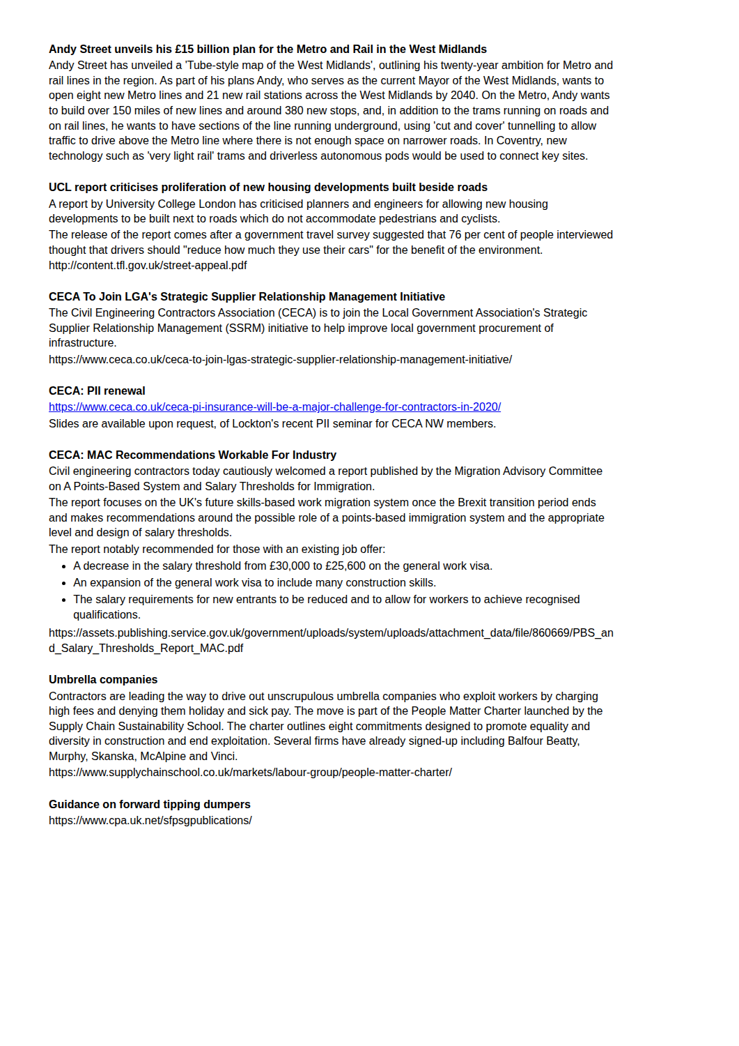Andy Street unveils his £15 billion plan for the Metro and Rail in the West Midlands
Andy Street has unveiled a 'Tube-style map of the West Midlands', outlining his twenty-year ambition for Metro and rail lines in the region. As part of his plans Andy, who serves as the current Mayor of the West Midlands, wants to open eight new Metro lines and 21 new rail stations across the West Midlands by 2040. On the Metro, Andy wants to build over 150 miles of new lines and around 380 new stops, and, in addition to the trams running on roads and on rail lines, he wants to have sections of the line running underground, using 'cut and cover' tunnelling to allow traffic to drive above the Metro line where there is not enough space on narrower roads. In Coventry, new technology such as 'very light rail' trams and driverless autonomous pods would be used to connect key sites.
UCL report criticises proliferation of new housing developments built beside roads
A report by University College London has criticised planners and engineers for allowing new housing developments to be built next to roads which do not accommodate pedestrians and cyclists.
The release of the report comes after a government travel survey suggested that 76 per cent of people interviewed thought that drivers should "reduce how much they use their cars" for the benefit of the environment. http://content.tfl.gov.uk/street-appeal.pdf
CECA To Join LGA's Strategic Supplier Relationship Management Initiative
The Civil Engineering Contractors Association (CECA) is to join the Local Government Association's Strategic Supplier Relationship Management (SSRM) initiative to help improve local government procurement of infrastructure.
https://www.ceca.co.uk/ceca-to-join-lgas-strategic-supplier-relationship-management-initiative/
CECA: PII renewal
https://www.ceca.co.uk/ceca-pi-insurance-will-be-a-major-challenge-for-contractors-in-2020/
Slides are available upon request, of Lockton's recent PII seminar for CECA NW members.
CECA: MAC Recommendations Workable For Industry
Civil engineering contractors today cautiously welcomed a report published by the Migration Advisory Committee on A Points-Based System and Salary Thresholds for Immigration.
The report focuses on the UK's future skills-based work migration system once the Brexit transition period ends and makes recommendations around the possible role of a points-based immigration system and the appropriate level and design of salary thresholds.
The report notably recommended for those with an existing job offer:
A decrease in the salary threshold from £30,000 to £25,600 on the general work visa.
An expansion of the general work visa to include many construction skills.
The salary requirements for new entrants to be reduced and to allow for workers to achieve recognised qualifications.
https://assets.publishing.service.gov.uk/government/uploads/system/uploads/attachment_data/file/860669/PBS_and_Salary_Thresholds_Report_MAC.pdf
Umbrella companies
Contractors are leading the way to drive out unscrupulous umbrella companies who exploit workers by charging high fees and denying them holiday and sick pay. The move is part of the People Matter Charter launched by the Supply Chain Sustainability School. The charter outlines eight commitments designed to promote equality and diversity in construction and end exploitation. Several firms have already signed-up including Balfour Beatty, Murphy, Skanska, McAlpine and Vinci.
https://www.supplychainschool.co.uk/markets/labour-group/people-matter-charter/
Guidance on forward tipping dumpers
https://www.cpa.uk.net/sfpsgpublications/